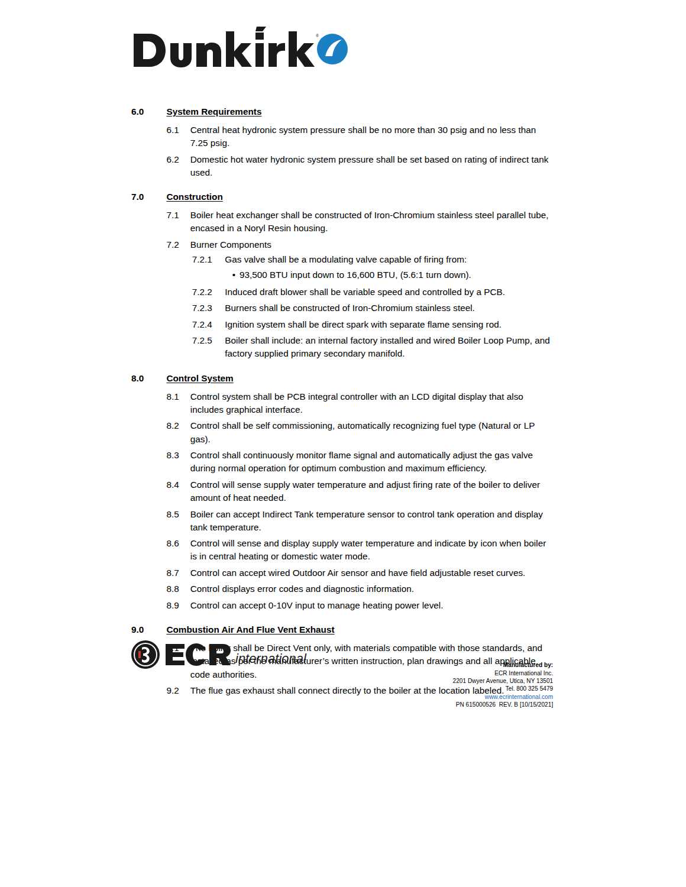®
6.0 System Requirements
6.1 Central heat hydronic system pressure shall be no more than 30 psig and no less than 7.25 psig.
6.2 Domestic hot water hydronic system pressure shall be set based on rating of indirect tank used.
7.0 Construction
7.1 Boiler heat exchanger shall be constructed of Iron-Chromium stainless steel parallel tube, encased in a Noryl Resin housing.
7.2 Burner Components
7.2.1 Gas valve shall be a modulating valve capable of firing from:
•93,500 BTU input down to 16,600 BTU, (5.6:1 turn down).
7.2.2 Induced draft blower shall be variable speed and controlled by a PCB.
7.2.3 Burners shall be constructed of Iron-Chromium stainless steel.
7.2.4 Ignition system shall be direct spark with separate flame sensing rod.
7.2.5 Boiler shall include: an internal factory installed and wired Boiler Loop Pump, and factory supplied primary secondary manifold.
8.0 Control System
8.1 Control system shall be PCB integral controller with an LCD digital display that also includes graphical interface.
8.2 Control shall be self commissioning, automatically recognizing fuel type (Natural or LP gas).
8.3 Control shall continuously monitor flame signal and automatically adjust the gas valve during normal operation for optimum combustion and maximum efficiency.
8.4 Control will sense supply water temperature and adjust firing rate of the boiler to deliver amount of heat needed.
8.5 Boiler can accept Indirect Tank temperature sensor to control tank operation and display tank temperature.
8.6 Control will sense and display supply water temperature and indicate by icon when boiler is in central heating or domestic water mode.
8.7 Control can accept wired Outdoor Air sensor and have field adjustable reset curves.
8.8 Control displays error codes and diagnostic information.
8.9 Control can accept 0-10V input to manage heating power level.
9.0 Combustion Air And Flue Vent Exhaust
9.1 The boiler shall be Direct Vent only, with materials compatible with those standards, and installed as per the manufacturer’s written instruction, plan drawings and all applicable code authorities.
9.2 The flue gas exhaust shall connect directly to the boiler at the location labeled.
international
Manufactured by:
ECR International Inc.
2201 Dwyer Avenue, Utica, NY 13501
Tel. 800 325 5479
www.ecrinternational.com
PN 615000526 REV. B [10/15/2021]